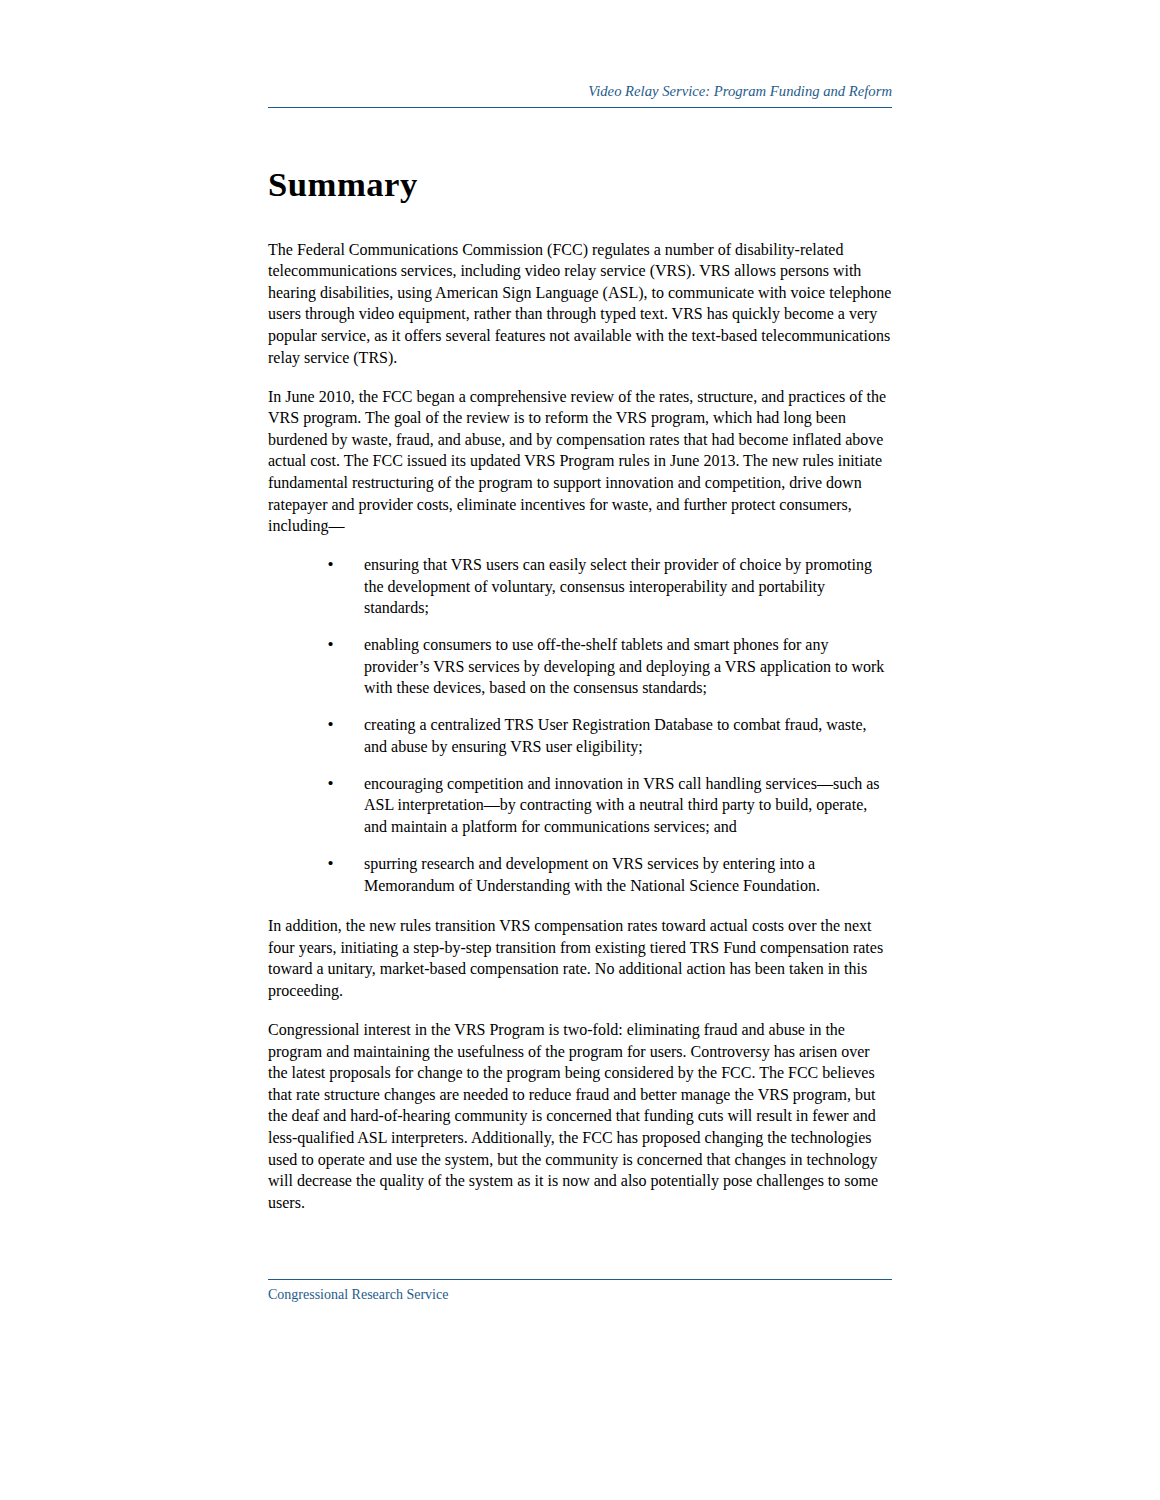Video Relay Service: Program Funding and Reform
Summary
The Federal Communications Commission (FCC) regulates a number of disability-related telecommunications services, including video relay service (VRS). VRS allows persons with hearing disabilities, using American Sign Language (ASL), to communicate with voice telephone users through video equipment, rather than through typed text. VRS has quickly become a very popular service, as it offers several features not available with the text-based telecommunications relay service (TRS).
In June 2010, the FCC began a comprehensive review of the rates, structure, and practices of the VRS program. The goal of the review is to reform the VRS program, which had long been burdened by waste, fraud, and abuse, and by compensation rates that had become inflated above actual cost. The FCC issued its updated VRS Program rules in June 2013. The new rules initiate fundamental restructuring of the program to support innovation and competition, drive down ratepayer and provider costs, eliminate incentives for waste, and further protect consumers, including—
ensuring that VRS users can easily select their provider of choice by promoting the development of voluntary, consensus interoperability and portability standards;
enabling consumers to use off-the-shelf tablets and smart phones for any provider’s VRS services by developing and deploying a VRS application to work with these devices, based on the consensus standards;
creating a centralized TRS User Registration Database to combat fraud, waste, and abuse by ensuring VRS user eligibility;
encouraging competition and innovation in VRS call handling services—such as ASL interpretation—by contracting with a neutral third party to build, operate, and maintain a platform for communications services; and
spurring research and development on VRS services by entering into a Memorandum of Understanding with the National Science Foundation.
In addition, the new rules transition VRS compensation rates toward actual costs over the next four years, initiating a step-by-step transition from existing tiered TRS Fund compensation rates toward a unitary, market-based compensation rate. No additional action has been taken in this proceeding.
Congressional interest in the VRS Program is two-fold: eliminating fraud and abuse in the program and maintaining the usefulness of the program for users. Controversy has arisen over the latest proposals for change to the program being considered by the FCC. The FCC believes that rate structure changes are needed to reduce fraud and better manage the VRS program, but the deaf and hard-of-hearing community is concerned that funding cuts will result in fewer and less-qualified ASL interpreters. Additionally, the FCC has proposed changing the technologies used to operate and use the system, but the community is concerned that changes in technology will decrease the quality of the system as it is now and also potentially pose challenges to some users.
Congressional Research Service